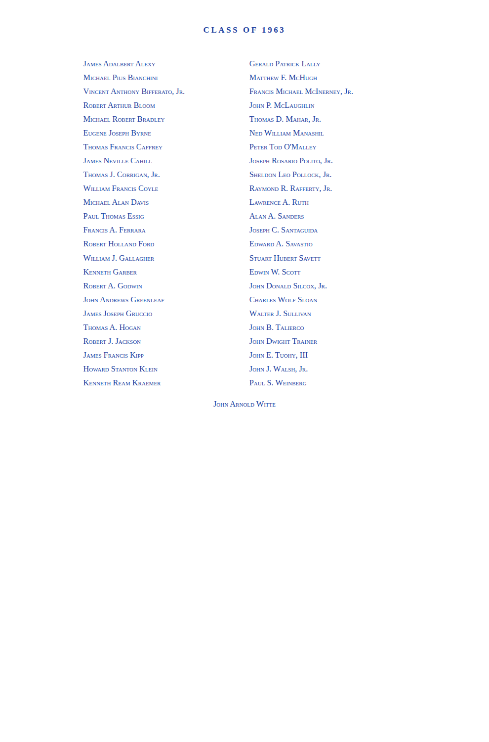Class of 1963
James Adalbert Alexy
Michael Pius Bianchini
Vincent Anthony Bifferato, Jr.
Robert Arthur Bloom
Michael Robert Bradley
Eugene Joseph Byrne
Thomas Francis Caffrey
James Neville Cahill
Thomas J. Corrigan, Jr.
William Francis Coyle
Michael Alan Davis
Paul Thomas Essig
Francis A. Ferrara
Robert Holland Ford
William J. Gallagher
Kenneth Garber
Robert A. Godwin
John Andrews Greenleaf
James Joseph Gruccio
Thomas A. Hogan
Robert J. Jackson
James Francis Kipp
Howard Stanton Klein
Kenneth Ream Kraemer
Gerald Patrick Lally
Matthew F. McHugh
Francis Michael McInerney, Jr.
John P. McLaughlin
Thomas D. Mahar, Jr.
Ned William Manashil
Peter Tod O'Malley
Joseph Rosario Polito, Jr.
Sheldon Leo Pollock, Jr.
Raymond R. Rafferty, Jr.
Lawrence A. Ruth
Alan A. Sanders
Joseph C. Santaguida
Edward A. Savastio
Stuart Hubert Savett
Edwin W. Scott
John Donald Silcox, Jr.
Charles Wolf Sloan
Walter J. Sullivan
John B. Talierco
John Dwight Trainer
John E. Tuohy, III
John J. Walsh, Jr.
Paul S. Weinberg
John Arnold Witte